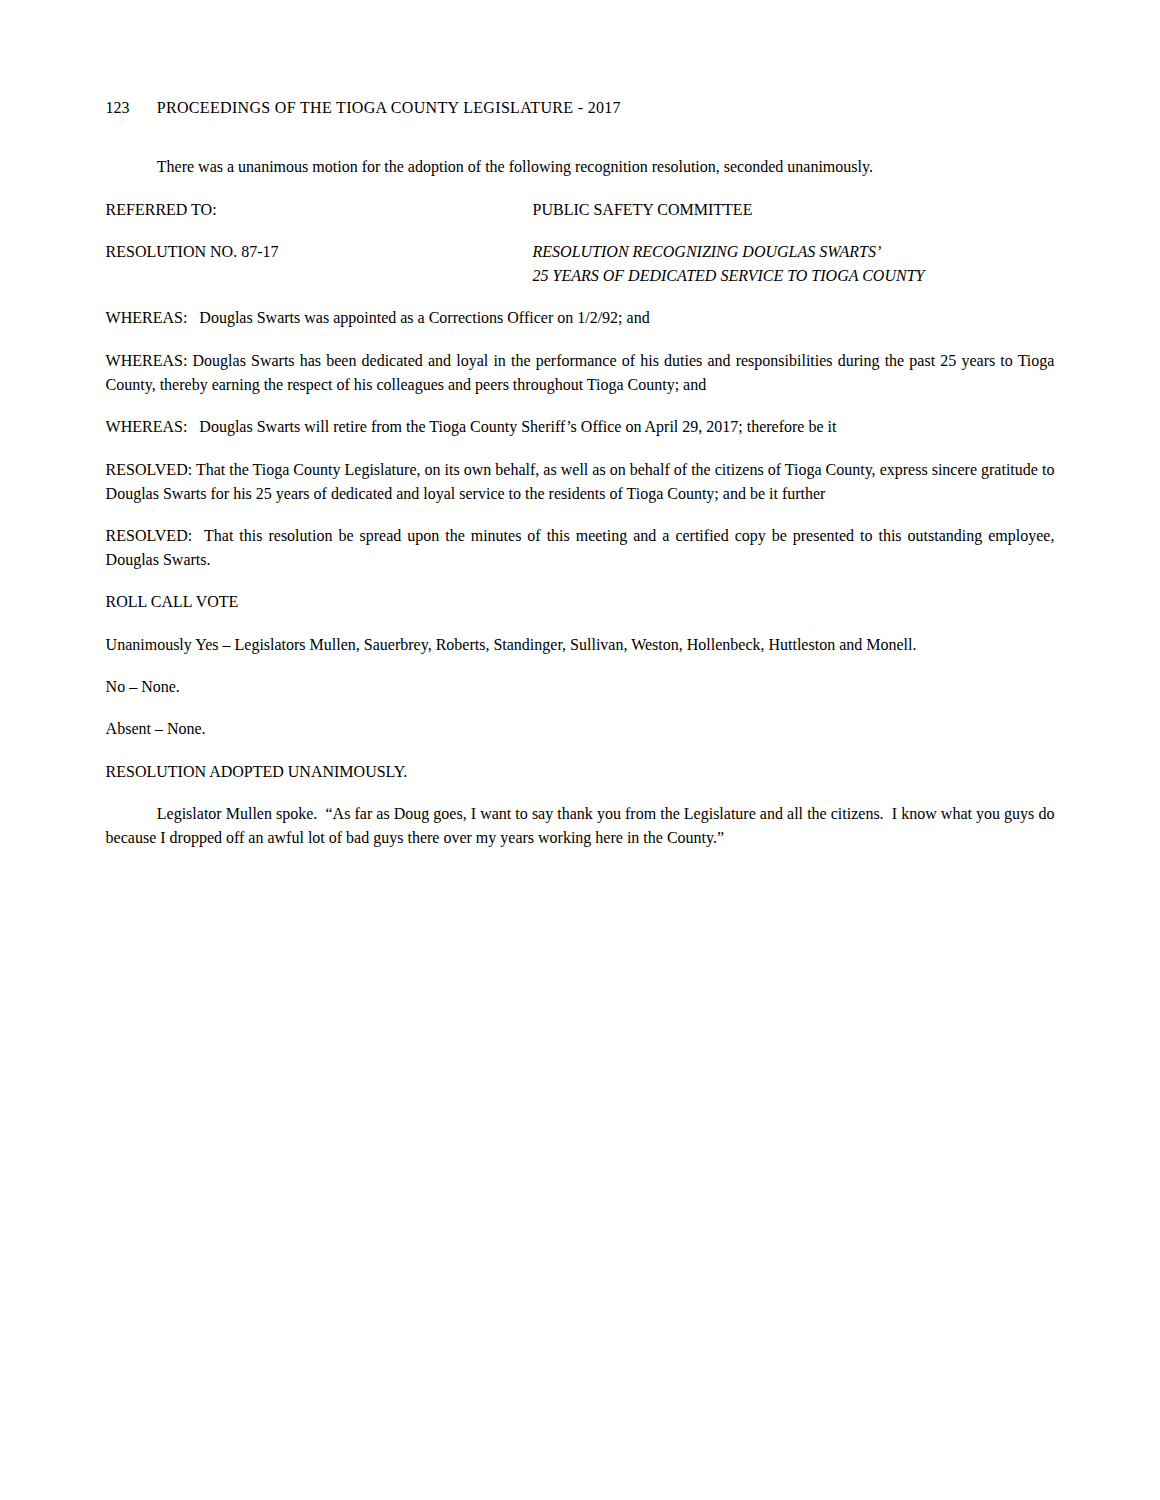123 PROCEEDINGS OF THE TIOGA COUNTY LEGISLATURE - 2017
There was a unanimous motion for the adoption of the following recognition resolution, seconded unanimously.
REFERRED TO:
PUBLIC SAFETY COMMITTEE
RESOLUTION NO. 87-17
RESOLUTION RECOGNIZING DOUGLAS SWARTS’
25 YEARS OF DEDICATED SERVICE TO TIOGA COUNTY
WHEREAS: Douglas Swarts was appointed as a Corrections Officer on 1/2/92; and
WHEREAS: Douglas Swarts has been dedicated and loyal in the performance of his duties and responsibilities during the past 25 years to Tioga County, thereby earning the respect of his colleagues and peers throughout Tioga County; and
WHEREAS: Douglas Swarts will retire from the Tioga County Sheriff’s Office on April 29, 2017; therefore be it
RESOLVED: That the Tioga County Legislature, on its own behalf, as well as on behalf of the citizens of Tioga County, express sincere gratitude to Douglas Swarts for his 25 years of dedicated and loyal service to the residents of Tioga County; and be it further
RESOLVED: That this resolution be spread upon the minutes of this meeting and a certified copy be presented to this outstanding employee, Douglas Swarts.
ROLL CALL VOTE
Unanimously Yes – Legislators Mullen, Sauerbrey, Roberts, Standinger, Sullivan, Weston, Hollenbeck, Huttleston and Monell.
No – None.
Absent – None.
RESOLUTION ADOPTED UNANIMOUSLY.
Legislator Mullen spoke. “As far as Doug goes, I want to say thank you from the Legislature and all the citizens. I know what you guys do because I dropped off an awful lot of bad guys there over my years working here in the County.”